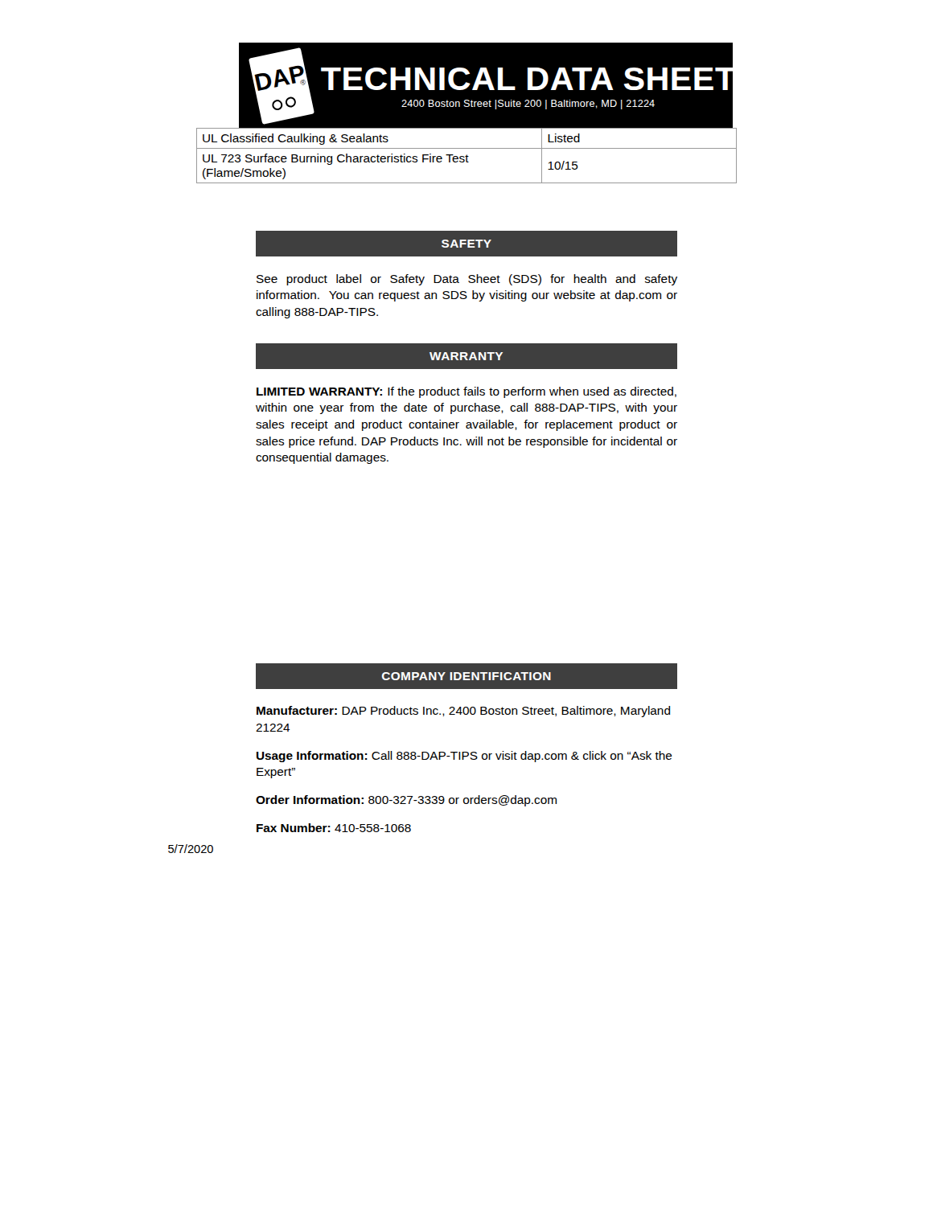DAP ®
TECHNICAL DATA SHEET
2400 Boston Street |Suite 200 | Baltimore, MD | 21224
| UL Classified Caulking & Sealants | Listed |
| UL 723 Surface Burning Characteristics Fire Test (Flame/Smoke) | 10/15 |
SAFETY
See product label or Safety Data Sheet (SDS) for health and safety information. You can request an SDS by visiting our website at dap.com or calling 888-DAP-TIPS.
WARRANTY
LIMITED WARRANTY: If the product fails to perform when used as directed, within one year from the date of purchase, call 888-DAP-TIPS, with your sales receipt and product container available, for replacement product or sales price refund. DAP Products Inc. will not be responsible for incidental or consequential damages.
COMPANY IDENTIFICATION
Manufacturer: DAP Products Inc., 2400 Boston Street, Baltimore, Maryland 21224
Usage Information: Call 888-DAP-TIPS or visit dap.com & click on “Ask the Expert”
Order Information: 800-327-3339 or orders@dap.com
Fax Number: 410-558-1068
5/7/2020